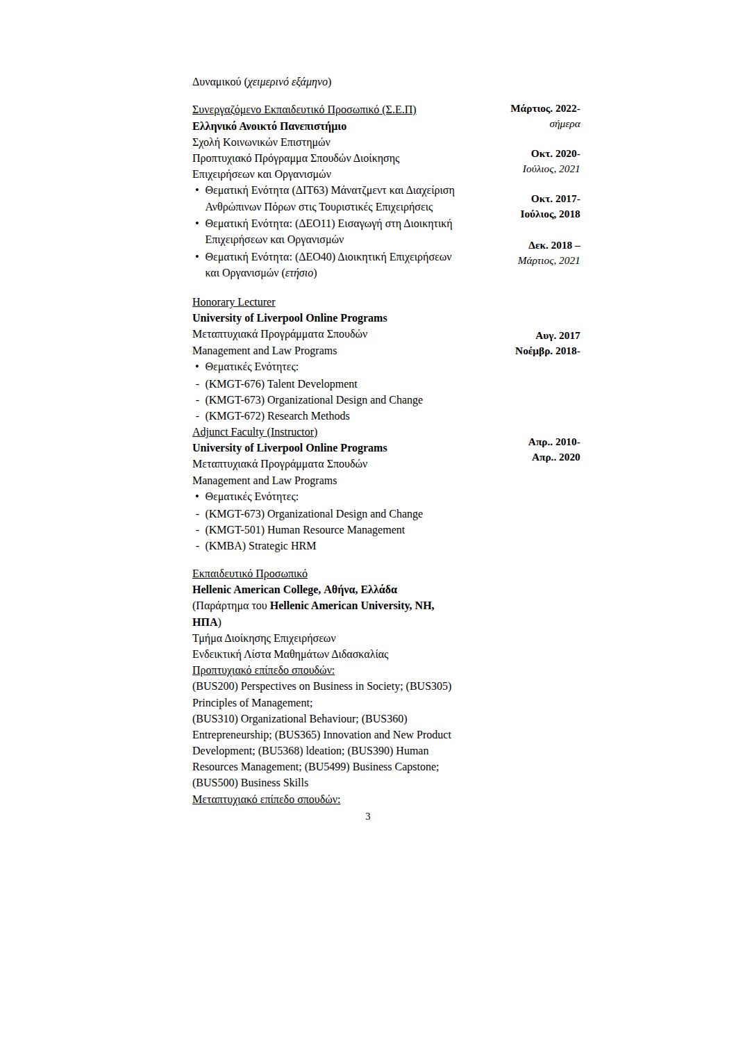Δυναμικού (χειμερινό εξάμηνο)
Συνεργαζόμενο Εκπαιδευτικό Προσωπικό (Σ.Ε.Π)
Ελληνικό Ανοικτό Πανεπιστήμιο
Σχολή Κοινωνικών Επιστημών
Προπτυχιακό Πρόγραμμα Σπουδών Διοίκησης
Επιχειρήσεων και Οργανισμών
Θεματική Ενότητα (ΔΙΤ63) Μάνατζμεντ και Διαχείριση Ανθρώπινων Πόρων στις Τουριστικές Επιχειρήσεις
Θεματική Ενότητα: (ΔΕΟ11) Εισαγωγή στη Διοικητική Επιχειρήσεων και Οργανισμών
Θεματική Ενότητα: (ΔΕΟ40) Διοικητική Επιχειρήσεων και Οργανισμών (ετήσιο)
Honorary Lecturer
University of Liverpool Online Programs
Μεταπτυχιακά Προγράμματα Σπουδών
Management and Law Programs
Θεματικές Ενότητες:
(KMGT-676) Talent Development
(KMGT-673) Organizational Design and Change
(KMGT-672) Research Methods
Adjunct Faculty (Instructor)
University of Liverpool Online Programs
Μεταπτυχιακά Προγράμματα Σπουδών
Management and Law Programs
Θεματικές Ενότητες:
(KMGT-673) Organizational Design and Change
(KMGT-501) Human Resource Management
(KMBA) Strategic HRM
Εκπαιδευτικό Προσωπικό
Hellenic American College, Αθήνα, Ελλάδα
(Παράρτημα του Hellenic American University, NH, ΗΠΑ)
Τμήμα Διοίκησης Επιχειρήσεων
Ενδεικτική Λίστα Μαθημάτων Διδασκαλίας
Προπτυχιακό επίπεδο σπουδών:
(BUS200) Perspectives on Business in Society; (BUS305)
Principles of Management;
(BUS310) Organizational Behaviour; (BUS360)
Entrepreneurship; (BUS365) Innovation and New Product
Development; (BU5368) ldeation; (BUS390) Human
Resources Management; (BU5499) Business Capstone;
(BUS500) Business Skills
Μεταπτυχιακό επίπεδο σπουδών:
Μάρτιος. 2022-
σήμερα
Οκτ. 2020-
Ιούλιος, 2021
Οκτ. 2017-
Ιούλιος, 2018
Δεκ. 2018 –
Μάρτιος, 2021
Αυγ. 2017
Νοέμβρ. 2018-
Απρ.. 2010-
Απρ.. 2020
3